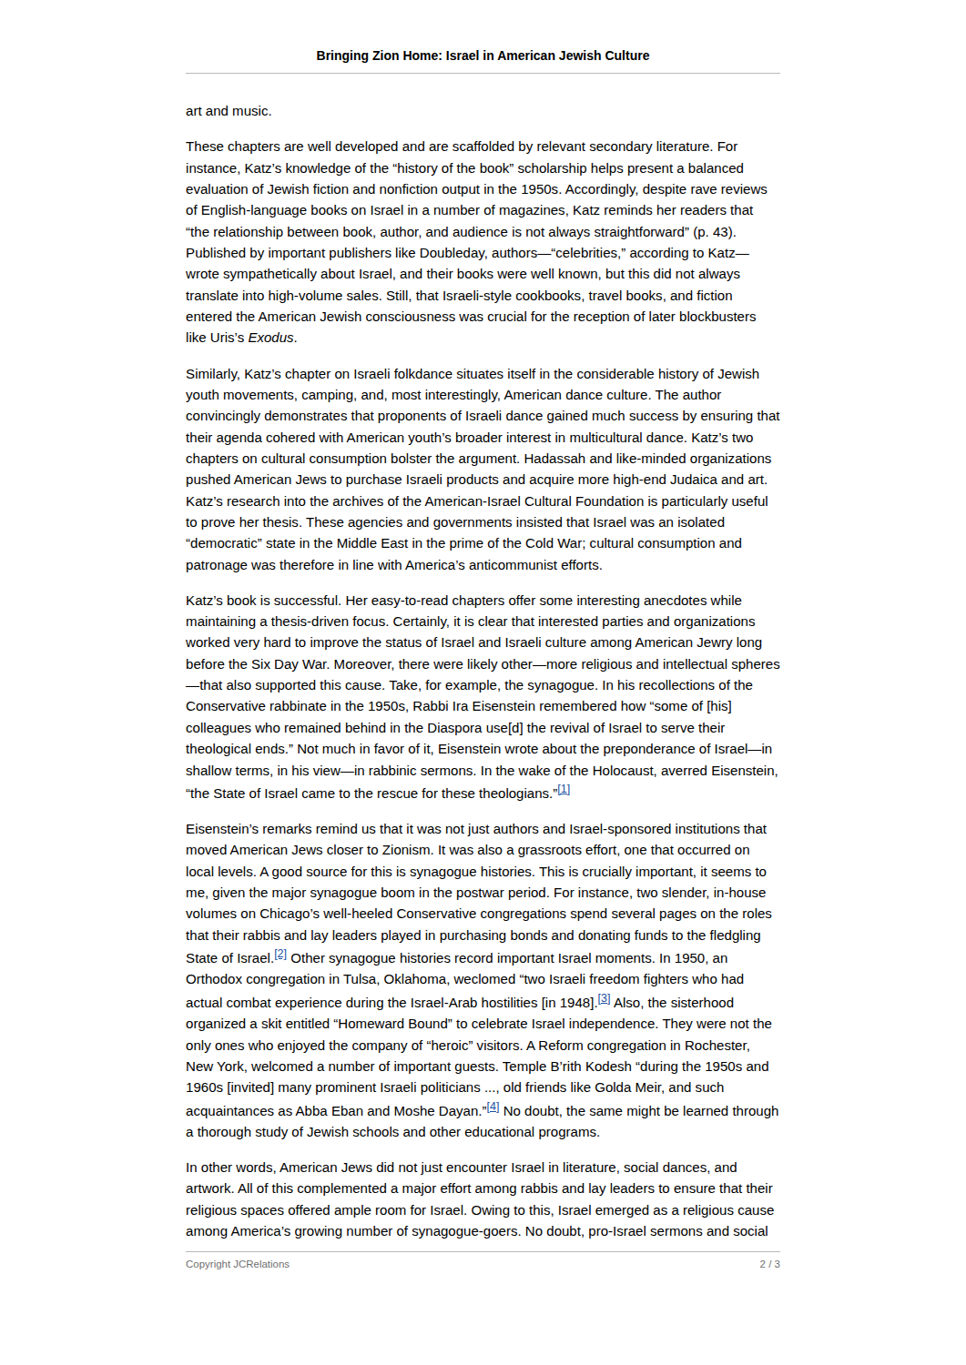Bringing Zion Home: Israel in American Jewish Culture
art and music.
These chapters are well developed and are scaffolded by relevant secondary literature. For instance, Katz’s knowledge of the “history of the book” scholarship helps present a balanced evaluation of Jewish fiction and nonfiction output in the 1950s. Accordingly, despite rave reviews of English-language books on Israel in a number of magazines, Katz reminds her readers that “the relationship between book, author, and audience is not always straightforward” (p. 43). Published by important publishers like Doubleday, authors—“celebrities,” according to Katz—wrote sympathetically about Israel, and their books were well known, but this did not always translate into high-volume sales. Still, that Israeli-style cookbooks, travel books, and fiction entered the American Jewish consciousness was crucial for the reception of later blockbusters like Uris’s Exodus.
Similarly, Katz’s chapter on Israeli folkdance situates itself in the considerable history of Jewish youth movements, camping, and, most interestingly, American dance culture. The author convincingly demonstrates that proponents of Israeli dance gained much success by ensuring that their agenda cohered with American youth’s broader interest in multicultural dance. Katz’s two chapters on cultural consumption bolster the argument. Hadassah and like-minded organizations pushed American Jews to purchase Israeli products and acquire more high-end Judaica and art. Katz’s research into the archives of the American-Israel Cultural Foundation is particularly useful to prove her thesis. These agencies and governments insisted that Israel was an isolated “democratic” state in the Middle East in the prime of the Cold War; cultural consumption and patronage was therefore in line with America’s anticommunist efforts.
Katz’s book is successful. Her easy-to-read chapters offer some interesting anecdotes while maintaining a thesis-driven focus. Certainly, it is clear that interested parties and organizations worked very hard to improve the status of Israel and Israeli culture among American Jewry long before the Six Day War. Moreover, there were likely other—more religious and intellectual spheres—that also supported this cause. Take, for example, the synagogue. In his recollections of the Conservative rabbinate in the 1950s, Rabbi Ira Eisenstein remembered how “some of [his] colleagues who remained behind in the Diaspora use[d] the revival of Israel to serve their theological ends.” Not much in favor of it, Eisenstein wrote about the preponderance of Israel—in shallow terms, in his view—in rabbinic sermons. In the wake of the Holocaust, averred Eisenstein, “the State of Israel came to the rescue for these theologians.”[1]
Eisenstein’s remarks remind us that it was not just authors and Israel-sponsored institutions that moved American Jews closer to Zionism. It was also a grassroots effort, one that occurred on local levels. A good source for this is synagogue histories. This is crucially important, it seems to me, given the major synagogue boom in the postwar period. For instance, two slender, in-house volumes on Chicago’s well-heeled Conservative congregations spend several pages on the roles that their rabbis and lay leaders played in purchasing bonds and donating funds to the fledgling State of Israel.[2] Other synagogue histories record important Israel moments. In 1950, an Orthodox congregation in Tulsa, Oklahoma, weclomed “two Israeli freedom fighters who had actual combat experience during the Israel-Arab hostilities [in 1948].[3] Also, the sisterhood organized a skit entitled “Homeward Bound” to celebrate Israel independence. They were not the only ones who enjoyed the company of “heroic” visitors. A Reform congregation in Rochester, New York, welcomed a number of important guests. Temple B’rith Kodesh “during the 1950s and 1960s [invited] many prominent Israeli politicians ..., old friends like Golda Meir, and such acquaintances as Abba Eban and Moshe Dayan.”[4] No doubt, the same might be learned through a thorough study of Jewish schools and other educational programs.
In other words, American Jews did not just encounter Israel in literature, social dances, and artwork. All of this complemented a major effort among rabbis and lay leaders to ensure that their religious spaces offered ample room for Israel. Owing to this, Israel emerged as a religious cause among America’s growing number of synagogue-goers. No doubt, pro-Israel sermons and social
Copyright JCRelations 2 / 3